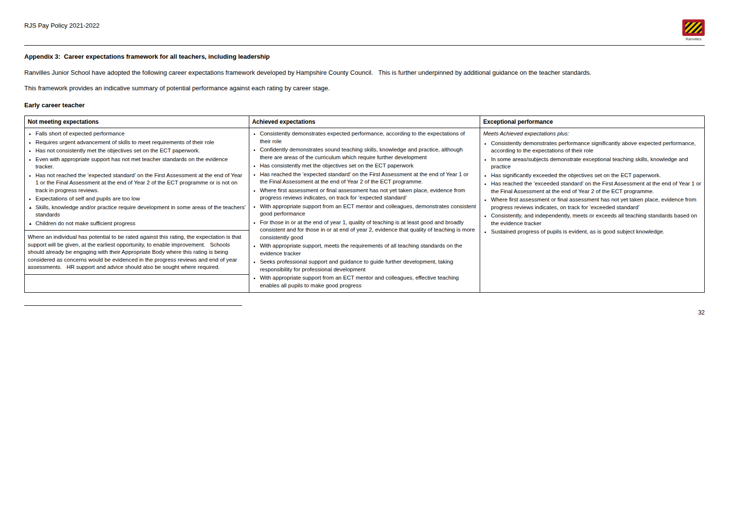RJS Pay Policy 2021-2022
Ranvilles
Appendix 3: Career expectations framework for all teachers, including leadership
Ranvilles Junior School have adopted the following career expectations framework developed by Hampshire County Council. This is further underpinned by additional guidance on the teacher standards.
This framework provides an indicative summary of potential performance against each rating by career stage.
Early career teacher
| Not meeting expectations | Achieved expectations | Exceptional performance |
| --- | --- | --- |
| Falls short of expected performance Requires urgent advancement of skills to meet requirements of their role Has not consistently met the objectives set on the ECT paperwork. Even with appropriate support has not met teacher standards on the evidence tracker. Has not reached the ‘expected standard’ on the First Assessment at the end of Year 1 or the Final Assessment at the end of Year 2 of the ECT programme or is not on track in progress reviews. Expectations of self and pupils are too low Skills, knowledge and/or practice require development in some areas of the teachers’ standards Children do not make sufficient progress Where an individual has potential to be rated against this rating, the expectation is that support will be given, at the earliest opportunity, to enable improvement. Schools should already be engaging with their Appropriate Body where this rating is being considered as concerns would be evidenced in the progress reviews and end of year assessments. HR support and advice should also be sought where required. | Consistently demonstrates expected performance, according to the expectations of their role Confidently demonstrates sound teaching skills, knowledge and practice, although there are areas of the curriculum which require further development Has consistently met the objectives set on the ECT paperwork Has reached the ‘expected standard’ on the First Assessment at the end of Year 1 or the Final Assessment at the end of Year 2 of the ECT programme. Where first assessment or final assessment has not yet taken place, evidence from progress reviews indicates, on track for ‘expected standard’ With appropriate support from an ECT mentor and colleagues, demonstrates consistent good performance For those in or at the end of year 1, quality of teaching is at least good and broadly consistent and for those in or at end of year 2, evidence that quality of teaching is more consistently good With appropriate support, meets the requirements of all teaching standards on the evidence tracker Seeks professional support and guidance to guide further development, taking responsibility for professional development With appropriate support from an ECT mentor and colleagues, effective teaching enables all pupils to make good progress | Meets Achieved expectations plus: Consistently demonstrates performance significantly above expected performance, according to the expectations of their role In some areas/subjects demonstrate exceptional teaching skills, knowledge and practice Has significantly exceeded the objectives set on the ECT paperwork. Has reached the ‘exceeded standard’ on the First Assessment at the end of Year 1 or the Final Assessment at the end of Year 2 of the ECT programme. Where first assessment or final assessment has not yet taken place, evidence from progress reviews indicates, on track for ‘exceeded standard’ Consistently, and independently, meets or exceeds all teaching standards based on the evidence tracker Sustained progress of pupils is evident, as is good subject knowledge. |
32